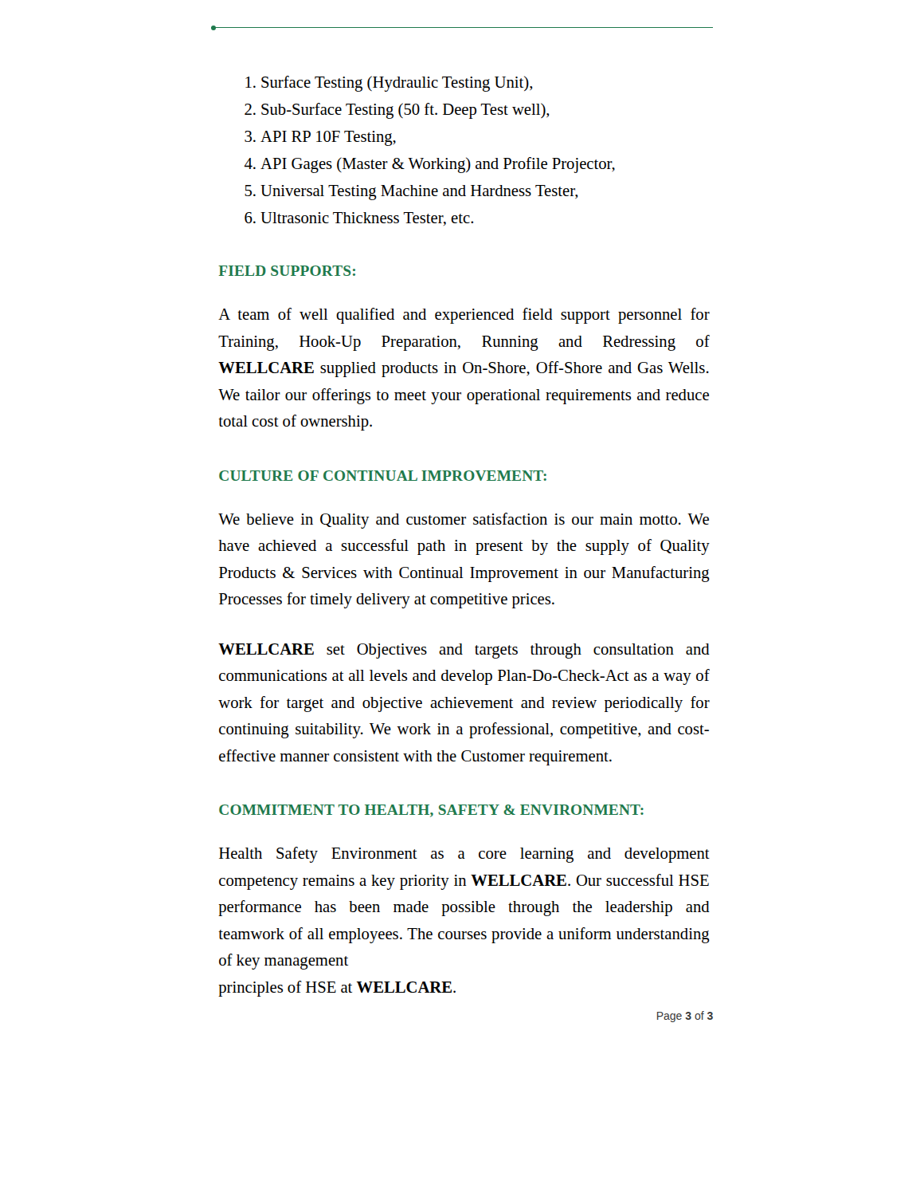Surface Testing (Hydraulic Testing Unit),
Sub-Surface Testing (50 ft. Deep Test well),
API RP 10F Testing,
API Gages (Master & Working) and Profile Projector,
Universal Testing Machine and Hardness Tester,
Ultrasonic Thickness Tester, etc.
FIELD SUPPORTS:
A team of well qualified and experienced field support personnel for Training, Hook-Up Preparation, Running and Redressing of WELLCARE supplied products in On-Shore, Off-Shore and Gas Wells. We tailor our offerings to meet your operational requirements and reduce total cost of ownership.
CULTURE OF CONTINUAL IMPROVEMENT:
We believe in Quality and customer satisfaction is our main motto. We have achieved a successful path in present by the supply of Quality Products & Services with Continual Improvement in our Manufacturing Processes for timely delivery at competitive prices.
WELLCARE set Objectives and targets through consultation and communications at all levels and develop Plan-Do-Check-Act as a way of work for target and objective achievement and review periodically for continuing suitability. We work in a professional, competitive, and cost-effective manner consistent with the Customer requirement.
COMMITMENT TO HEALTH, SAFETY & ENVIRONMENT:
Health Safety Environment as a core learning and development competency remains a key priority in WELLCARE. Our successful HSE performance has been made possible through the leadership and teamwork of all employees. The courses provide a uniform understanding of key management
principles of HSE at WELLCARE.
Page 3 of 3